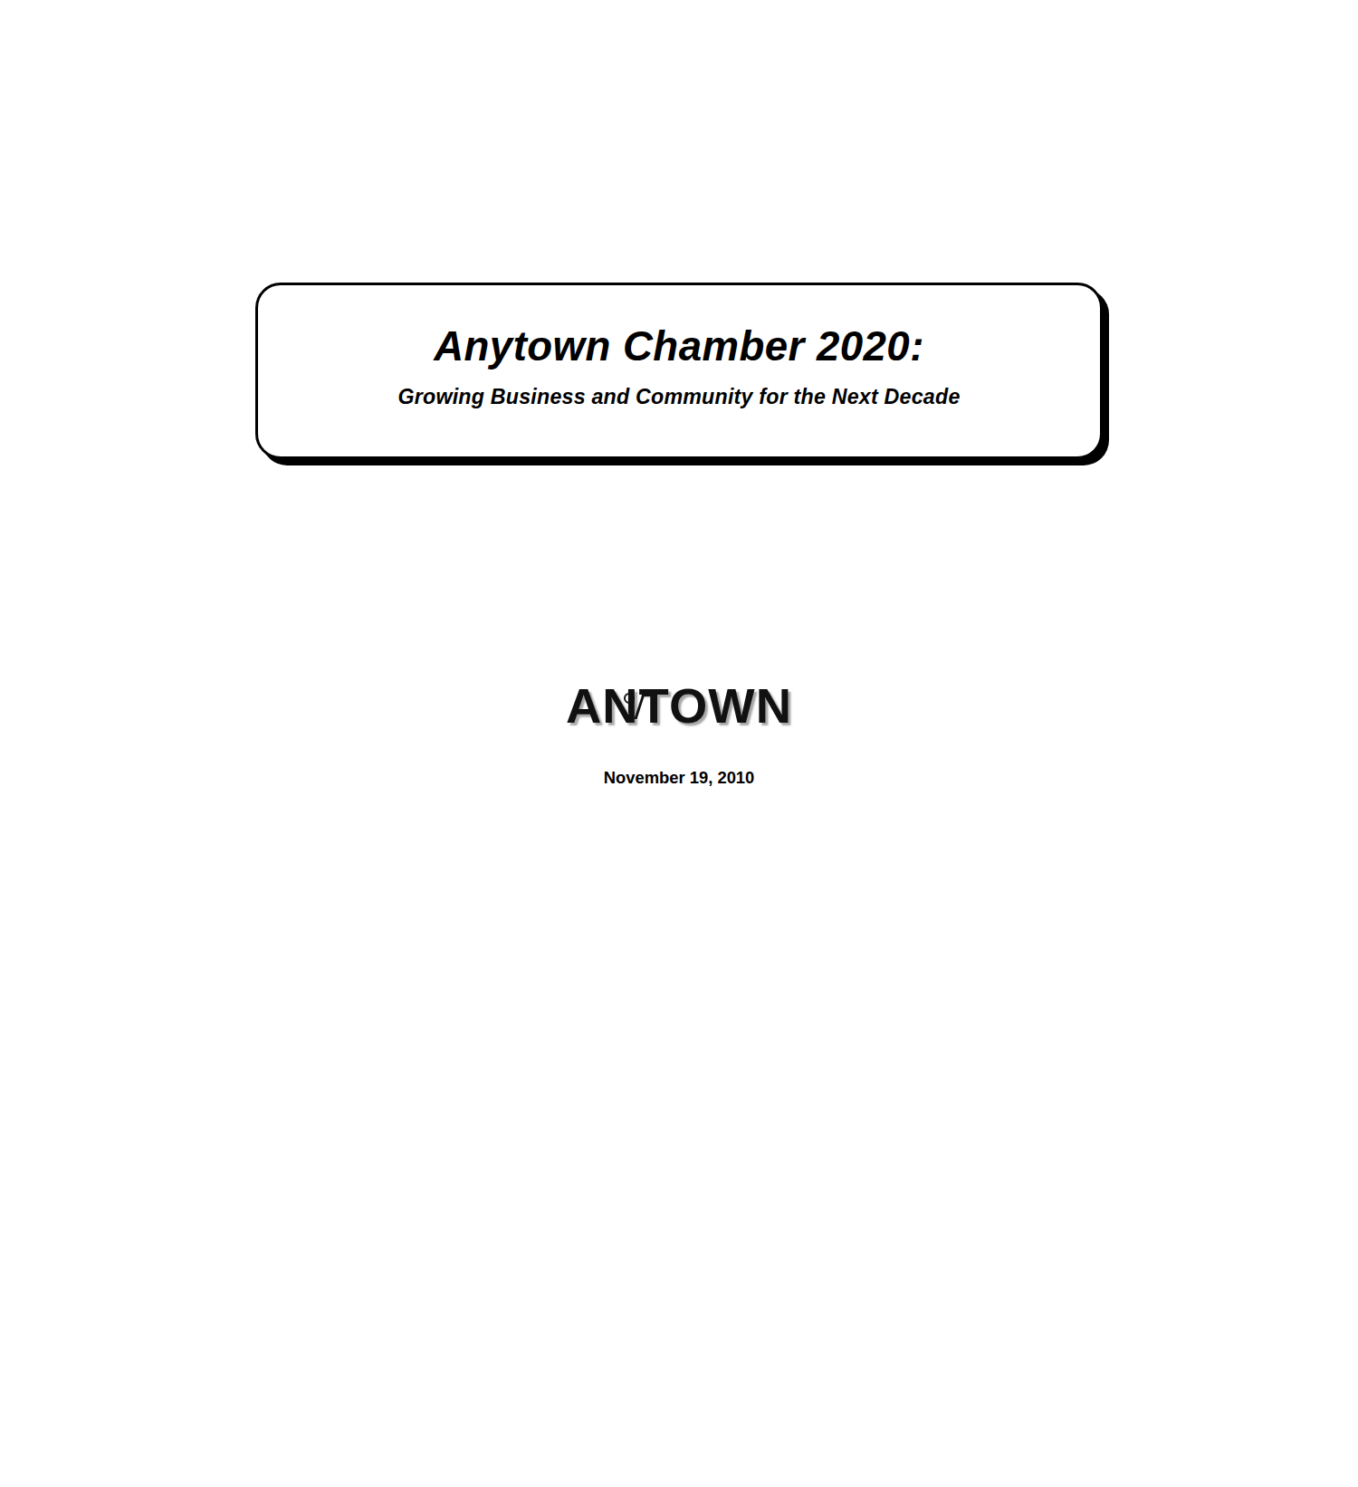Anytown Chamber 2020:
Growing Business and Community for the Next Decade
AN TOWN
November 19, 2010
1